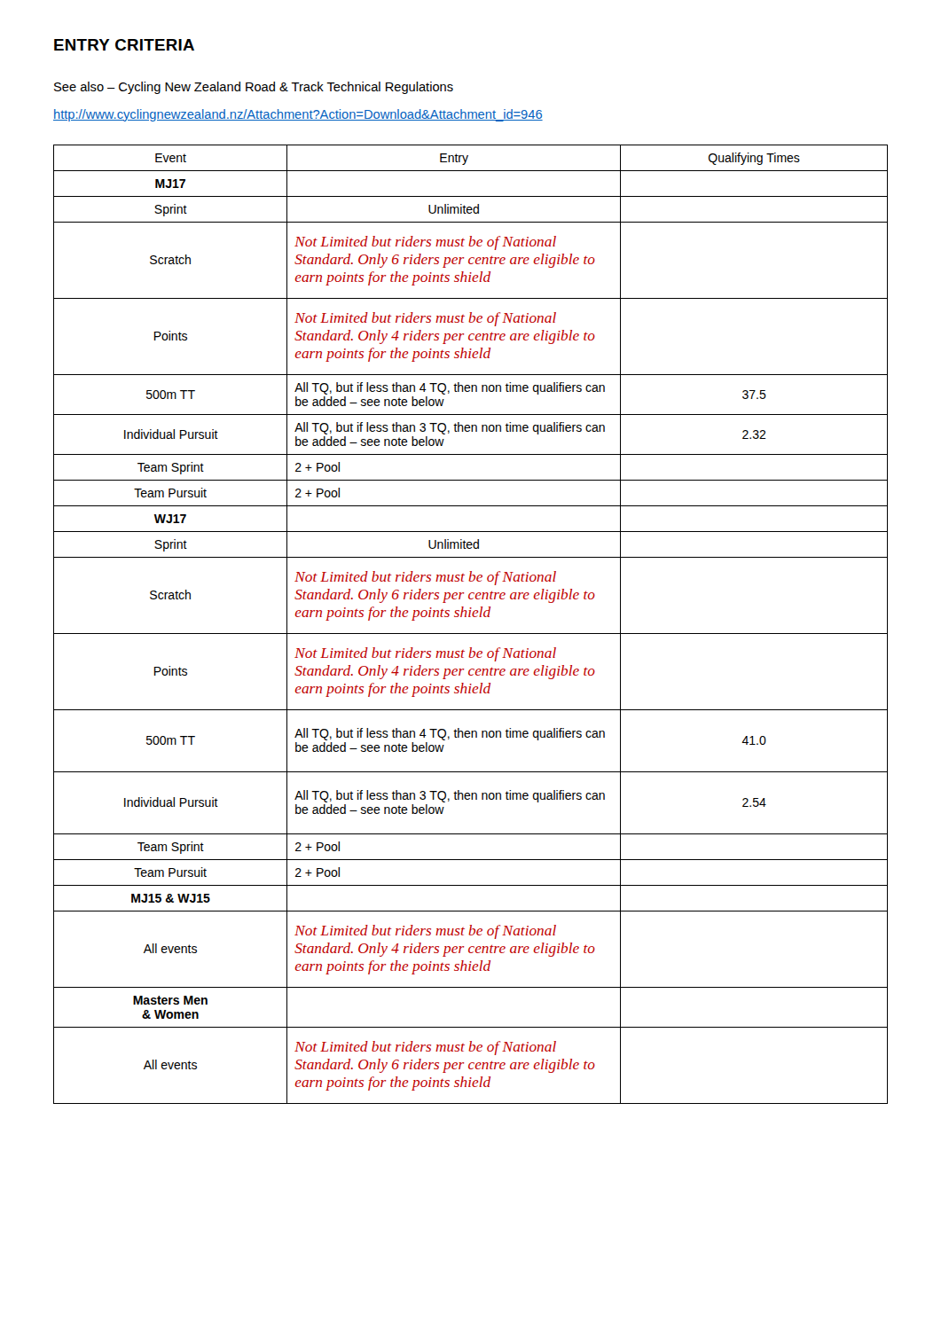ENTRY CRITERIA
See also – Cycling New Zealand Road & Track Technical Regulations
http://www.cyclingnewzealand.nz/Attachment?Action=Download&Attachment_id=946
| Event | Entry | Qualifying Times |
| --- | --- | --- |
| MJ17 | | |
| Sprint | Unlimited | |
| Scratch | Not Limited but riders must be of National Standard. Only 6 riders per centre are eligible to earn points for the points shield | |
| Points | Not Limited but riders must be of National Standard. Only 4 riders per centre are eligible to earn points for the points shield | |
| 500m TT | All TQ, but if less than 4 TQ, then non time qualifiers can be added – see note below | 37.5 |
| Individual Pursuit | All TQ, but if less than 3 TQ, then non time qualifiers can be added – see note below | 2.32 |
| Team Sprint | 2 + Pool | |
| Team Pursuit | 2 + Pool | |
| WJ17 | | |
| Sprint | Unlimited | |
| Scratch | Not Limited but riders must be of National Standard. Only 6 riders per centre are eligible to earn points for the points shield | |
| Points | Not Limited but riders must be of National Standard. Only 4 riders per centre are eligible to earn points for the points shield | |
| 500m TT | All TQ, but if less than 4 TQ, then non time qualifiers can be added – see note below | 41.0 |
| Individual Pursuit | All TQ, but if less than 3 TQ, then non time qualifiers can be added – see note below | 2.54 |
| Team Sprint | 2 + Pool | |
| Team Pursuit | 2 + Pool | |
| MJ15 & WJ15 | | |
| All events | Not Limited but riders must be of National Standard. Only 4 riders per centre are eligible to earn points for the points shield | |
| Masters Men & Women | | |
| All events | Not Limited but riders must be of National Standard. Only 6 riders per centre are eligible to earn points for the points shield | |